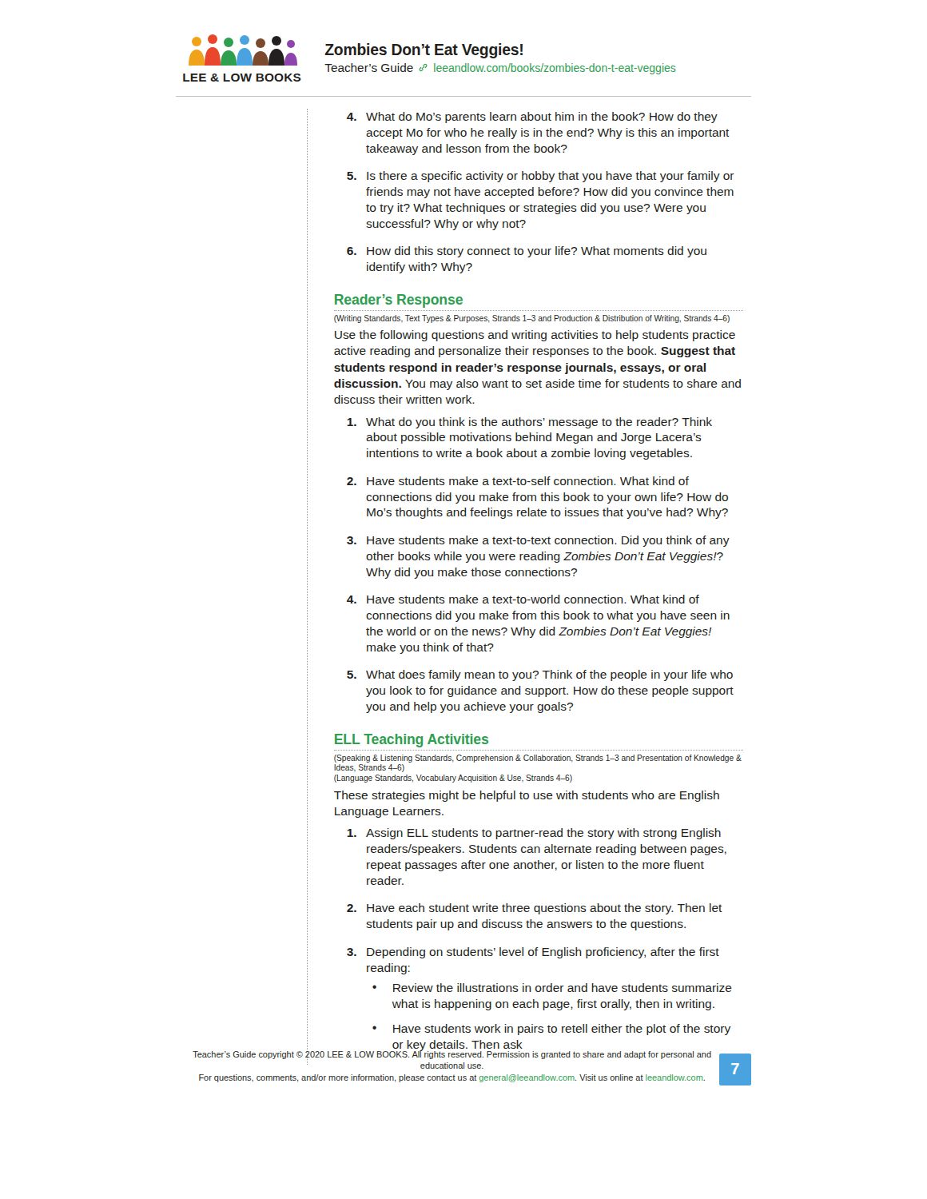LEE & LOW BOOKS
Zombies Don’t Eat Veggies!
Teacher’s Guide leeandlow.com/books/zombies-don-t-eat-veggies
4. What do Mo’s parents learn about him in the book? How do they accept Mo for who he really is in the end? Why is this an important takeaway and lesson from the book?
5. Is there a specific activity or hobby that you have that your family or friends may not have accepted before? How did you convince them to try it? What techniques or strategies did you use? Were you successful? Why or why not?
6. How did this story connect to your life? What moments did you identify with? Why?
Reader’s Response
(Writing Standards, Text Types & Purposes, Strands 1–3 and Production & Distribution of Writing, Strands 4–6)
Use the following questions and writing activities to help students practice active reading and personalize their responses to the book. Suggest that students respond in reader’s response journals, essays, or oral discussion. You may also want to set aside time for students to share and discuss their written work.
1. What do you think is the authors’ message to the reader? Think about possible motivations behind Megan and Jorge Lacera’s intentions to write a book about a zombie loving vegetables.
2. Have students make a text-to-self connection. What kind of connections did you make from this book to your own life? How do Mo’s thoughts and feelings relate to issues that you’ve had? Why?
3. Have students make a text-to-text connection. Did you think of any other books while you were reading Zombies Don’t Eat Veggies!? Why did you make those connections?
4. Have students make a text-to-world connection. What kind of connections did you make from this book to what you have seen in the world or on the news? Why did Zombies Don’t Eat Veggies! make you think of that?
5. What does family mean to you? Think of the people in your life who you look to for guidance and support. How do these people support you and help you achieve your goals?
ELL Teaching Activities
(Speaking & Listening Standards, Comprehension & Collaboration, Strands 1–3 and Presentation of Knowledge & Ideas, Strands 4–6)
(Language Standards, Vocabulary Acquisition & Use, Strands 4–6)
These strategies might be helpful to use with students who are English Language Learners.
1. Assign ELL students to partner-read the story with strong English readers/speakers. Students can alternate reading between pages, repeat passages after one another, or listen to the more fluent reader.
2. Have each student write three questions about the story. Then let students pair up and discuss the answers to the questions.
3. Depending on students’ level of English proficiency, after the first reading:
Review the illustrations in order and have students summarize what is happening on each page, first orally, then in writing.
Have students work in pairs to retell either the plot of the story or key details. Then ask
Teacher’s Guide copyright © 2020 LEE & LOW BOOKS. All rights reserved. Permission is granted to share and adapt for personal and educational use.
For questions, comments, and/or more information, please contact us at general@leeandlow.com. Visit us online at leeandlow.com.
7